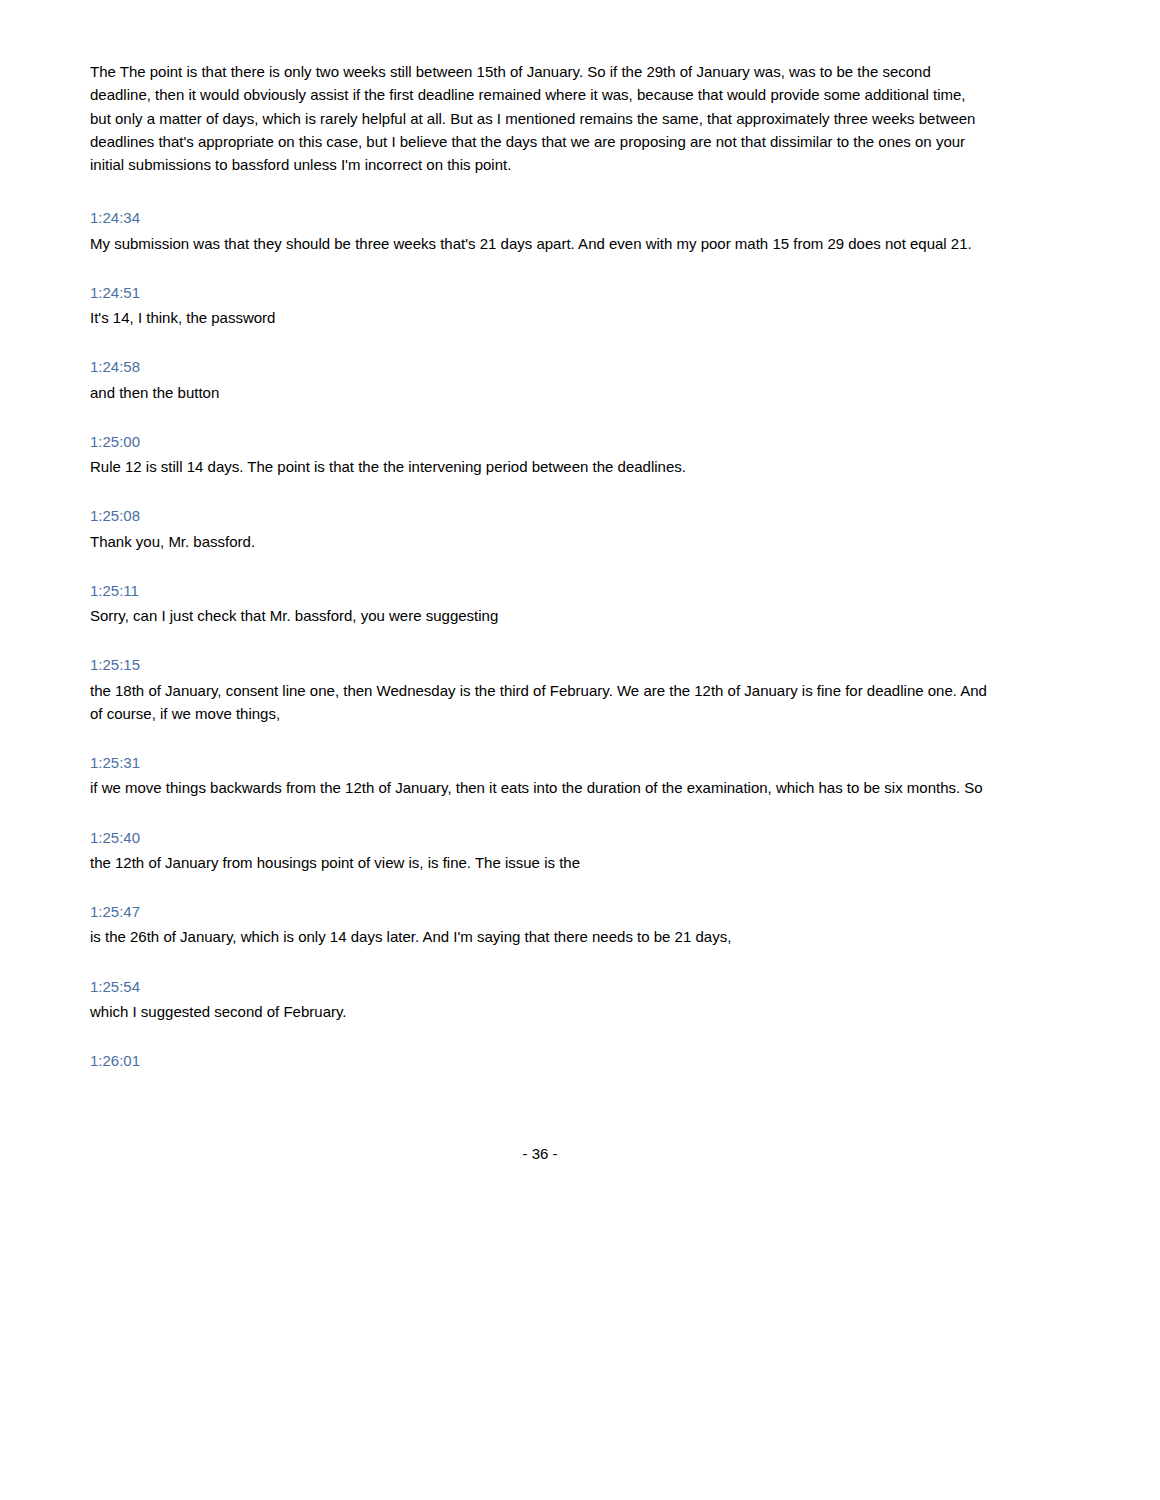The The point is that there is only two weeks still between 15th of January. So if the 29th of January was, was to be the second deadline, then it would obviously assist if the first deadline remained where it was, because that would provide some additional time, but only a matter of days, which is rarely helpful at all. But as I mentioned remains the same, that approximately three weeks between deadlines that's appropriate on this case, but I believe that the days that we are proposing are not that dissimilar to the ones on your initial submissions to bassford unless I'm incorrect on this point.
1:24:34
My submission was that they should be three weeks that's 21 days apart. And even with my poor math 15 from 29 does not equal 21.
1:24:51
It's 14, I think, the password
1:24:58
and then the button
1:25:00
Rule 12 is still 14 days. The point is that the the intervening period between the deadlines.
1:25:08
Thank you, Mr. bassford.
1:25:11
Sorry, can I just check that Mr. bassford, you were suggesting
1:25:15
the 18th of January, consent line one, then Wednesday is the third of February. We are the 12th of January is fine for deadline one. And of course, if we move things,
1:25:31
if we move things backwards from the 12th of January, then it eats into the duration of the examination, which has to be six months. So
1:25:40
the 12th of January from housings point of view is, is fine. The issue is the
1:25:47
is the 26th of January, which is only 14 days later. And I'm saying that there needs to be 21 days,
1:25:54
which I suggested second of February.
1:26:01
- 36 -